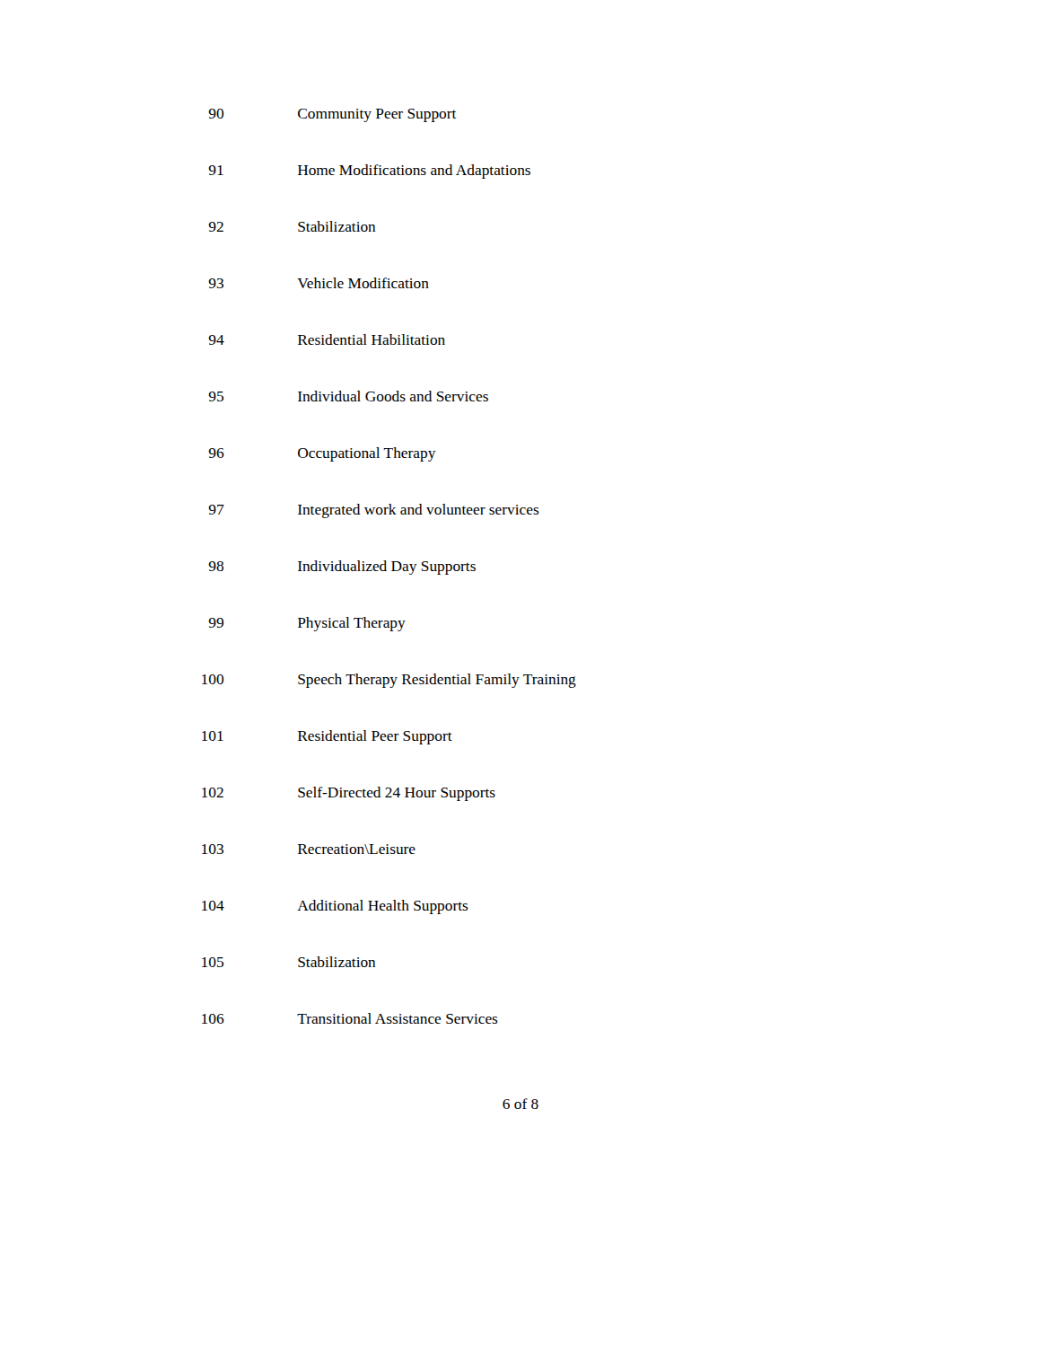| 90 | Community Peer Support |
| 91 | Home Modifications and Adaptations |
| 92 | Stabilization |
| 93 | Vehicle Modification |
| 94 | Residential Habilitation |
| 95 | Individual Goods and Services |
| 96 | Occupational Therapy |
| 97 | Integrated work and volunteer services |
| 98 | Individualized Day Supports |
| 99 | Physical Therapy |
| 100 | Speech Therapy Residential Family Training |
| 101 | Residential Peer Support |
| 102 | Self-Directed 24 Hour Supports |
| 103 | Recreation\Leisure |
| 104 | Additional Health Supports |
| 105 | Stabilization |
| 106 | Transitional Assistance Services |
6 of 8